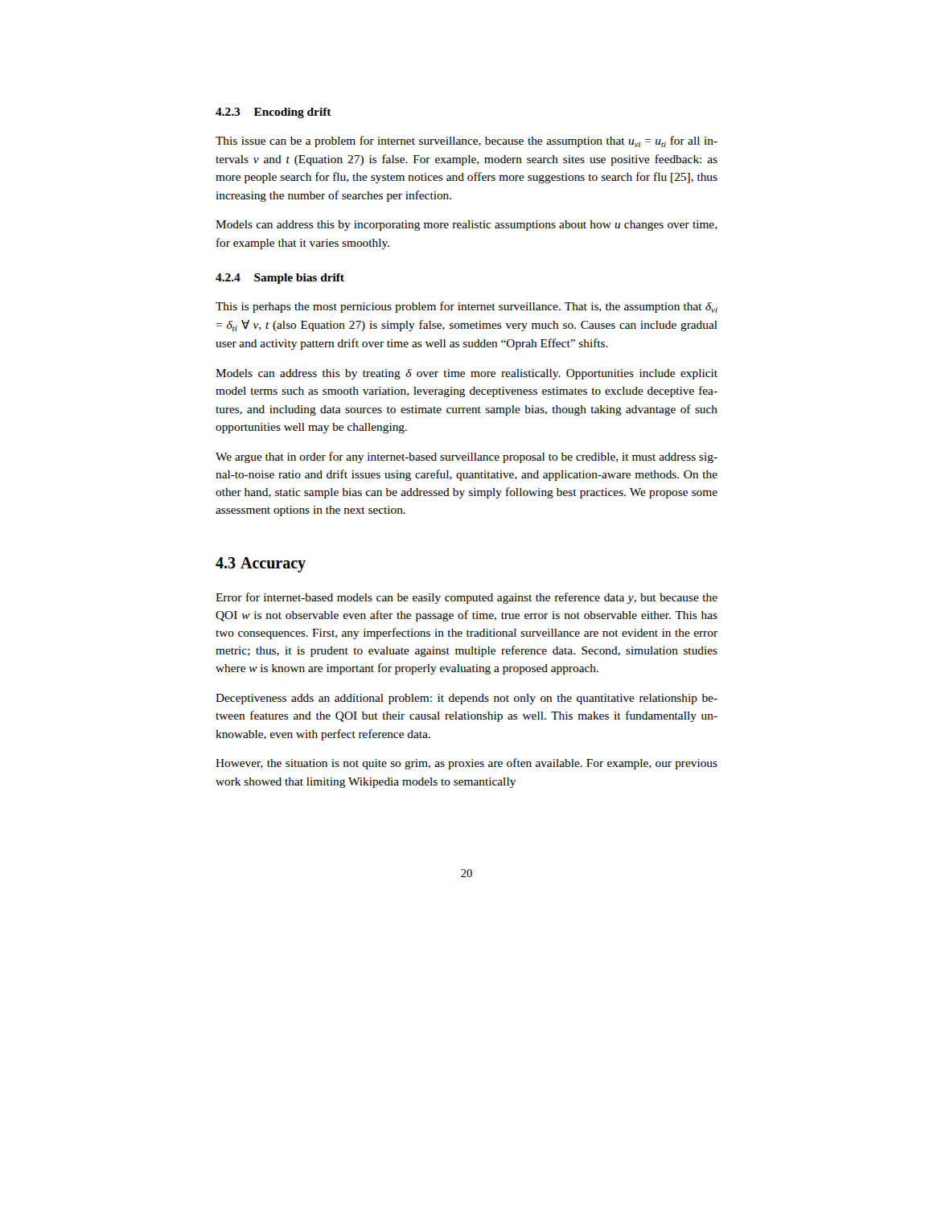4.2.3 Encoding drift
This issue can be a problem for internet surveillance, because the assumption that uvi = uti for all intervals v and t (Equation 27) is false. For example, modern search sites use positive feedback: as more people search for flu, the system notices and offers more suggestions to search for flu [25], thus increasing the number of searches per infection.
Models can address this by incorporating more realistic assumptions about how u changes over time, for example that it varies smoothly.
4.2.4 Sample bias drift
This is perhaps the most pernicious problem for internet surveillance. That is, the assumption that δvi = δti ∀ v, t (also Equation 27) is simply false, sometimes very much so. Causes can include gradual user and activity pattern drift over time as well as sudden “Oprah Effect” shifts.
Models can address this by treating δ over time more realistically. Opportunities include explicit model terms such as smooth variation, leveraging deceptiveness estimates to exclude deceptive features, and including data sources to estimate current sample bias, though taking advantage of such opportunities well may be challenging.
We argue that in order for any internet-based surveillance proposal to be credible, it must address signal-to-noise ratio and drift issues using careful, quantitative, and application-aware methods. On the other hand, static sample bias can be addressed by simply following best practices. We propose some assessment options in the next section.
4.3 Accuracy
Error for internet-based models can be easily computed against the reference data y, but because the QOI w is not observable even after the passage of time, true error is not observable either. This has two consequences. First, any imperfections in the traditional surveillance are not evident in the error metric; thus, it is prudent to evaluate against multiple reference data. Second, simulation studies where w is known are important for properly evaluating a proposed approach.
Deceptiveness adds an additional problem: it depends not only on the quantitative relationship between features and the QOI but their causal relationship as well. This makes it fundamentally unknowable, even with perfect reference data.
However, the situation is not quite so grim, as proxies are often available. For example, our previous work showed that limiting Wikipedia models to semantically
20